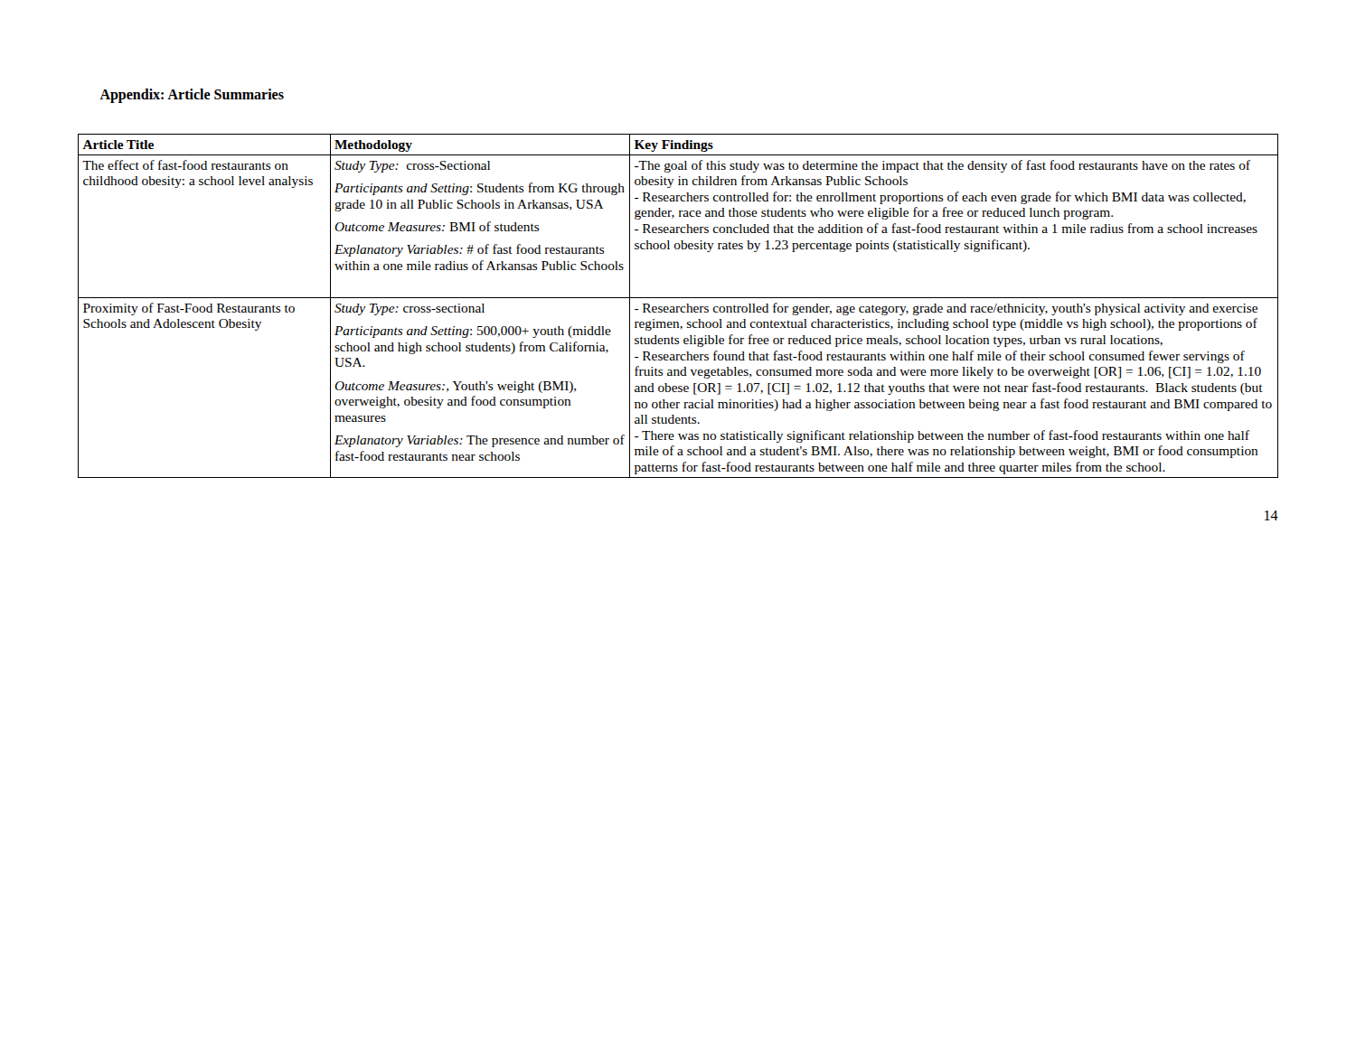Appendix: Article Summaries
| Article Title | Methodology | Key Findings |
| --- | --- | --- |
| The effect of fast-food restaurants on childhood obesity: a school level analysis | Study Type: cross-Sectional Participants and Setting : Students from KG through grade 10 in all Public Schools in Arkansas, USA Outcome Measures: BMI of students Explanatory Variables: # of fast food restaurants within a one mile radius of Arkansas Public Schools | -The goal of this study was to determine the impact that the density of fast food restaurants have on the rates of obesity in children from Arkansas Public Schools - Researchers controlled for: the enrollment proportions of each even grade for which BMI data was collected, gender, race and those students who were eligible for a free or reduced lunch program. - Researchers concluded that the addition of a fast-food restaurant within a 1 mile radius from a school increases school obesity rates by 1.23 percentage points (statistically significant). |
| Proximity of Fast-Food Restaurants to Schools and Adolescent Obesity | Study Type: cross-sectional Participants and Setting : 500,000+ youth (middle school and high school students) from California, USA. Outcome Measures: , Youth's weight (BMI), overweight, obesity and food consumption measures Explanatory Variables: The presence and number of fast-food restaurants near schools | - Researchers controlled for gender, age category, grade and race/ethnicity, youth's physical activity and exercise regimen, school and contextual characteristics, including school type (middle vs high school), the proportions of students eligible for free or reduced price meals, school location types, urban vs rural locations, - Researchers found that fast-food restaurants within one half mile of their school consumed fewer servings of fruits and vegetables, consumed more soda and were more likely to be overweight [OR] = 1.06, [CI] = 1.02, 1.10 and obese [OR] = 1.07, [CI] = 1.02, 1.12 that youths that were not near fast-food restaurants. Black students (but no other racial minorities) had a higher association between being near a fast food restaurant and BMI compared to all students. - There was no statistically significant relationship between the number of fast-food restaurants within one half mile of a school and a student's BMI. Also, there was no relationship between weight, BMI or food consumption patterns for fast-food restaurants between one half mile and three quarter miles from the school. |
14